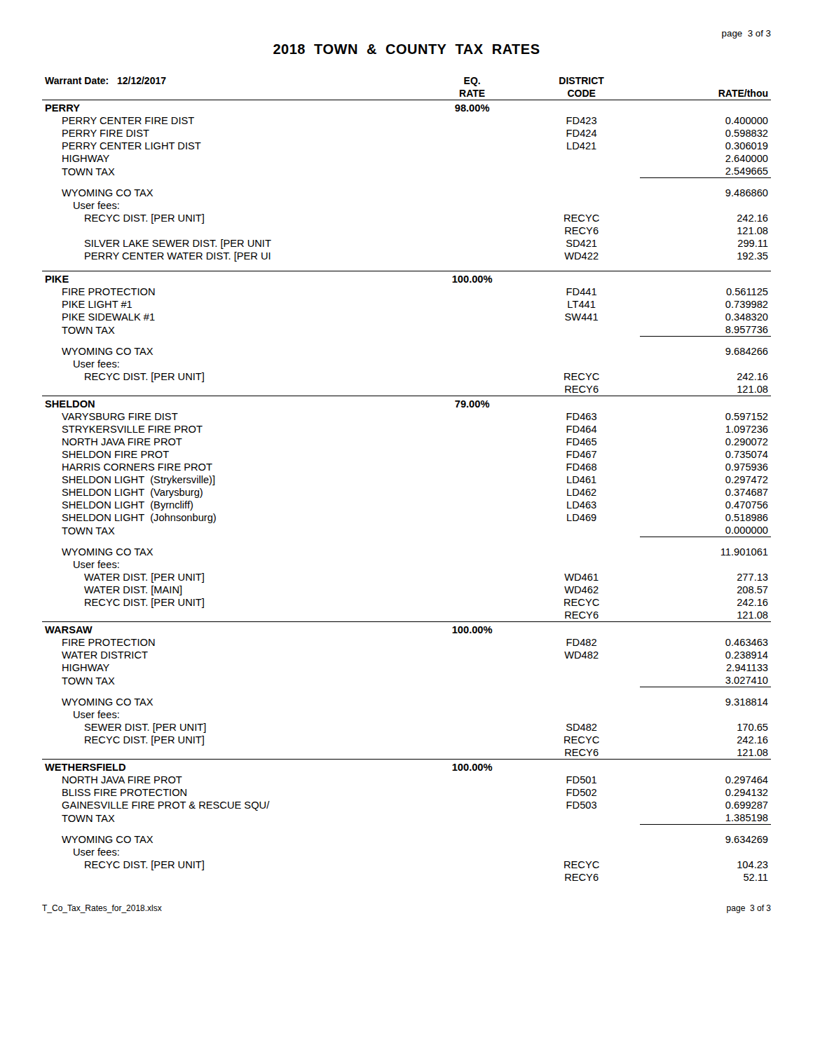page 3 of 3
2018 TOWN & COUNTY TAX RATES
| Warrant Date: 12/12/2017 | EQ. | DISTRICT | |
| --- | --- | --- | --- |
| | RATE | CODE | RATE/thou |
| PERRY | 98.00% | | |
| PERRY CENTER FIRE DIST | | FD423 | 0.400000 |
| PERRY FIRE DIST | | FD424 | 0.598832 |
| PERRY CENTER LIGHT DIST | | LD421 | 0.306019 |
| HIGHWAY | | | 2.640000 |
| TOWN TAX | | | 2.549665 |
| WYOMING CO TAX | | | 9.486860 |
| User fees: | | | |
| RECYC DIST. [PER UNIT] | | RECYC | 242.16 |
| | | RECY6 | 121.08 |
| SILVER LAKE SEWER DIST. [PER UNIT | | SD421 | 299.11 |
| PERRY CENTER WATER DIST. [PER UI | | WD422 | 192.35 |
| PIKE | 100.00% | | |
| FIRE PROTECTION | | FD441 | 0.561125 |
| PIKE LIGHT #1 | | LT441 | 0.739982 |
| PIKE SIDEWALK #1 | | SW441 | 0.348320 |
| TOWN TAX | | | 8.957736 |
| WYOMING CO TAX | | | 9.684266 |
| User fees: | | | |
| RECYC DIST. [PER UNIT] | | RECYC | 242.16 |
| | | RECY6 | 121.08 |
| SHELDON | 79.00% | | |
| VARYSBURG FIRE DIST | | FD463 | 0.597152 |
| STRYKERSVILLE FIRE PROT | | FD464 | 1.097236 |
| NORTH JAVA FIRE PROT | | FD465 | 0.290072 |
| SHELDON FIRE PROT | | FD467 | 0.735074 |
| HARRIS CORNERS FIRE PROT | | FD468 | 0.975936 |
| SHELDON LIGHT (Strykersville)] | | LD461 | 0.297472 |
| SHELDON LIGHT (Varysburg) | | LD462 | 0.374687 |
| SHELDON LIGHT (Byrncliff) | | LD463 | 0.470756 |
| SHELDON LIGHT (Johnsonburg) | | LD469 | 0.518986 |
| TOWN TAX | | | 0.000000 |
| WYOMING CO TAX | | | 11.901061 |
| User fees: | | | |
| WATER DIST. [PER UNIT] | | WD461 | 277.13 |
| WATER DIST. [MAIN] | | WD462 | 208.57 |
| RECYC DIST. [PER UNIT] | | RECYC | 242.16 |
| | | RECY6 | 121.08 |
| WARSAW | 100.00% | | |
| FIRE PROTECTION | | FD482 | 0.463463 |
| WATER DISTRICT | | WD482 | 0.238914 |
| HIGHWAY | | | 2.941133 |
| TOWN TAX | | | 3.027410 |
| WYOMING CO TAX | | | 9.318814 |
| User fees: | | | |
| SEWER DIST. [PER UNIT] | | SD482 | 170.65 |
| RECYC DIST. [PER UNIT] | | RECYC | 242.16 |
| | | RECY6 | 121.08 |
| WETHERSFIELD | 100.00% | | |
| NORTH JAVA FIRE PROT | | FD501 | 0.297464 |
| BLISS FIRE PROTECTION | | FD502 | 0.294132 |
| GAINESVILLE FIRE PROT & RESCUE SQU / | | FD503 | 0.699287 |
| TOWN TAX | | | 1.385198 |
| WYOMING CO TAX | | | 9.634269 |
| User fees: | | | |
| RECYC DIST. [PER UNIT] | | RECYC | 104.23 |
| | | RECY6 | 52.11 |
T_Co_Tax_Rates_for_2018.xlsx page 3 of 3